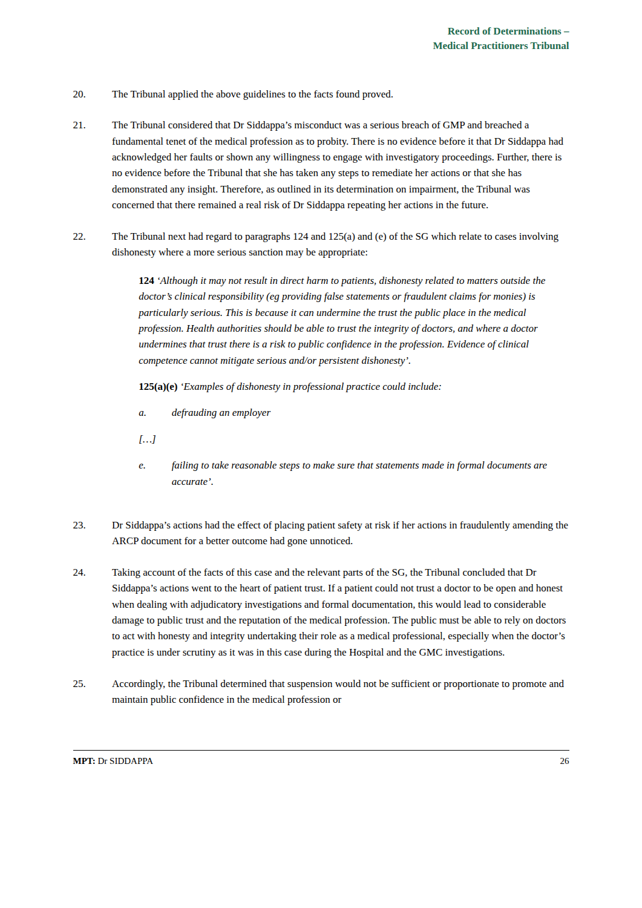Record of Determinations – Medical Practitioners Tribunal
20.
The Tribunal applied the above guidelines to the facts found proved.
21.
The Tribunal considered that Dr Siddappa’s misconduct was a serious breach of GMP and breached a fundamental tenet of the medical profession as to probity. There is no evidence before it that Dr Siddappa had acknowledged her faults or shown any willingness to engage with investigatory proceedings. Further, there is no evidence before the Tribunal that she has taken any steps to remediate her actions or that she has demonstrated any insight. Therefore, as outlined in its determination on impairment, the Tribunal was concerned that there remained a real risk of Dr Siddappa repeating her actions in the future.
22.
The Tribunal next had regard to paragraphs 124 and 125(a) and (e) of the SG which relate to cases involving dishonesty where a more serious sanction may be appropriate:
124 ‘Although it may not result in direct harm to patients, dishonesty related to matters outside the doctor’s clinical responsibility (eg providing false statements or fraudulent claims for monies) is particularly serious. This is because it can undermine the trust the public place in the medical profession. Health authorities should be able to trust the integrity of doctors, and where a doctor undermines that trust there is a risk to public confidence in the profession. Evidence of clinical competence cannot mitigate serious and/or persistent dishonesty’.
125(a)(e) ‘Examples of dishonesty in professional practice could include:
a. defrauding an employer
[…]
e. failing to take reasonable steps to make sure that statements made in formal documents are accurate’.
23.
Dr Siddappa’s actions had the effect of placing patient safety at risk if her actions in fraudulently amending the ARCP document for a better outcome had gone unnoticed.
24.
Taking account of the facts of this case and the relevant parts of the SG, the Tribunal concluded that Dr Siddappa’s actions went to the heart of patient trust. If a patient could not trust a doctor to be open and honest when dealing with adjudicatory investigations and formal documentation, this would lead to considerable damage to public trust and the reputation of the medical profession. The public must be able to rely on doctors to act with honesty and integrity undertaking their role as a medical professional, especially when the doctor’s practice is under scrutiny as it was in this case during the Hospital and the GMC investigations.
25.
Accordingly, the Tribunal determined that suspension would not be sufficient or proportionate to promote and maintain public confidence in the medical profession or
MPT: Dr SIDDAPPA 26